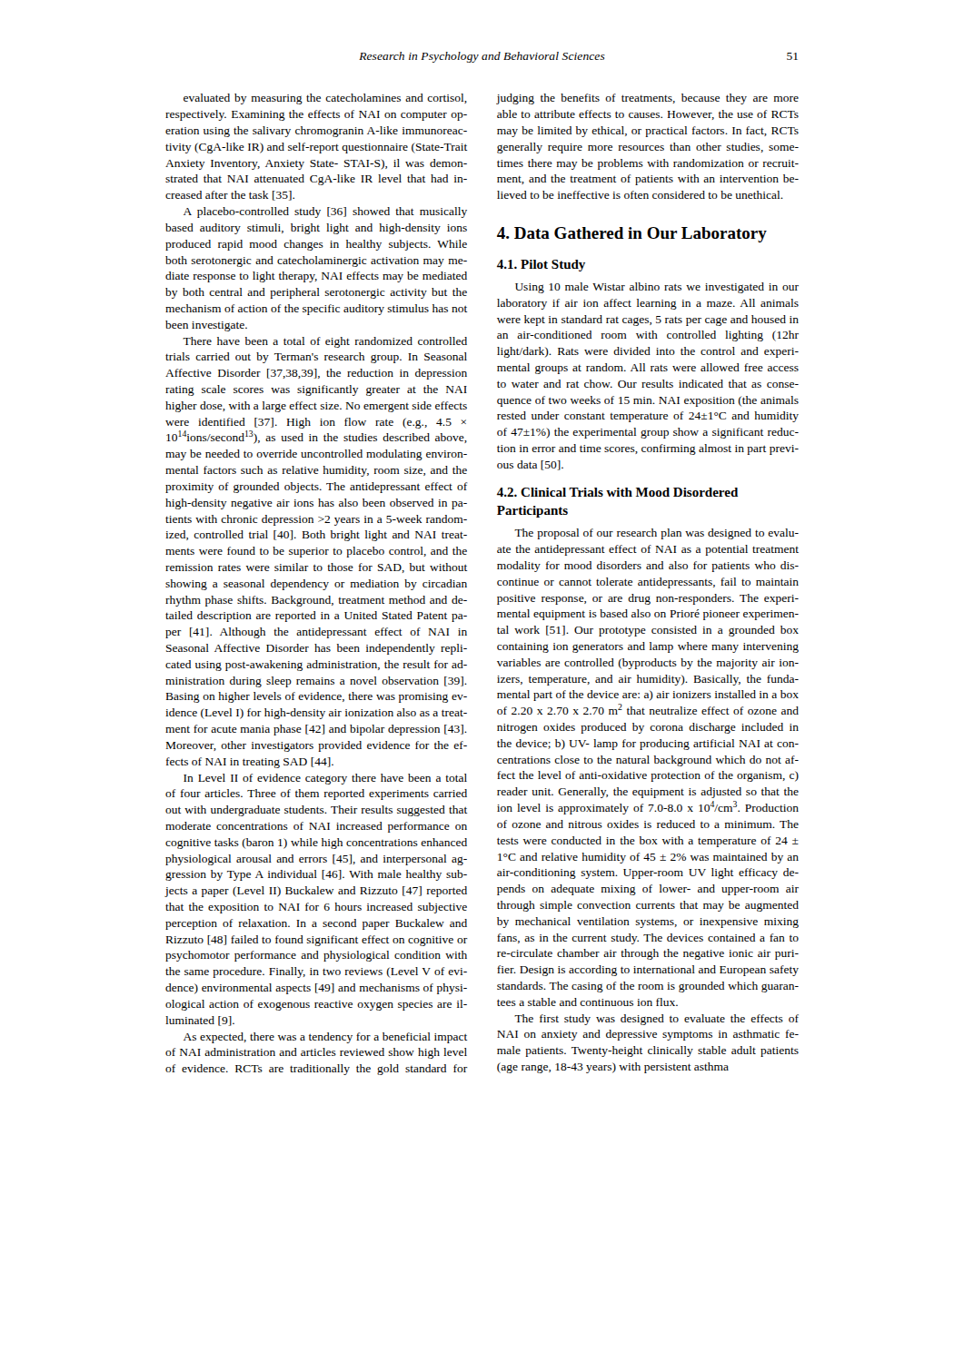Research in Psychology and Behavioral Sciences 51
evaluated by measuring the catecholamines and cortisol, respectively. Examining the effects of NAI on computer operation using the salivary chromogranin A-like immunoreactivity (CgA-like IR) and self-report questionnaire (State-Trait Anxiety Inventory, Anxiety State- STAI-S), il was demonstrated that NAI attenuated CgA-like IR level that had increased after the task [35].
A placebo-controlled study [36] showed that musically based auditory stimuli, bright light and high-density ions produced rapid mood changes in healthy subjects. While both serotonergic and catecholaminergic activation may mediate response to light therapy, NAI effects may be mediated by both central and peripheral serotonergic activity but the mechanism of action of the specific auditory stimulus has not been investigate.
There have been a total of eight randomized controlled trials carried out by Terman's research group. In Seasonal Affective Disorder [37,38,39], the reduction in depression rating scale scores was significantly greater at the NAI higher dose, with a large effect size. No emergent side effects were identified [37]. High ion flow rate (e.g., 4.5 × 1014ions/second13), as used in the studies described above, may be needed to override uncontrolled modulating environmental factors such as relative humidity, room size, and the proximity of grounded objects. The antidepressant effect of high-density negative air ions has also been observed in patients with chronic depression >2 years in a 5-week randomized, controlled trial [40]. Both bright light and NAI treatments were found to be superior to placebo control, and the remission rates were similar to those for SAD, but without showing a seasonal dependency or mediation by circadian rhythm phase shifts. Background, treatment method and detailed description are reported in a United Stated Patent paper [41]. Although the antidepressant effect of NAI in Seasonal Affective Disorder has been independently replicated using post-awakening administration, the result for administration during sleep remains a novel observation [39]. Basing on higher levels of evidence, there was promising evidence (Level I) for high-density air ionization also as a treatment for acute mania phase [42] and bipolar depression [43]. Moreover, other investigators provided evidence for the effects of NAI in treating SAD [44].
In Level II of evidence category there have been a total of four articles. Three of them reported experiments carried out with undergraduate students. Their results suggested that moderate concentrations of NAI increased performance on cognitive tasks (baron 1) while high concentrations enhanced physiological arousal and errors [45], and interpersonal aggression by Type A individual [46]. With male healthy subjects a paper (Level II) Buckalew and Rizzuto [47] reported that the exposition to NAI for 6 hours increased subjective perception of relaxation. In a second paper Buckalew and Rizzuto [48] failed to found significant effect on cognitive or psychomotor performance and physiological condition with the same procedure. Finally, in two reviews (Level V of evidence) environmental aspects [49] and mechanisms of physiological action of exogenous reactive oxygen species are illuminated [9].
As expected, there was a tendency for a beneficial impact of NAI administration and articles reviewed show high level of evidence. RCTs are traditionally the gold standard for judging the benefits of treatments, because they are more able to attribute effects to causes. However, the use of RCTs may be limited by ethical, or practical factors. In fact, RCTs generally require more resources than other studies, sometimes there may be problems with randomization or recruitment, and the treatment of patients with an intervention believed to be ineffective is often considered to be unethical.
4. Data Gathered in Our Laboratory
4.1. Pilot Study
Using 10 male Wistar albino rats we investigated in our laboratory if air ion affect learning in a maze. All animals were kept in standard rat cages, 5 rats per cage and housed in an air-conditioned room with controlled lighting (12hr light/dark). Rats were divided into the control and experimental groups at random. All rats were allowed free access to water and rat chow. Our results indicated that as consequence of two weeks of 15 min. NAI exposition (the animals rested under constant temperature of 24±1°C and humidity of 47±1%) the experimental group show a significant reduction in error and time scores, confirming almost in part previous data [50].
4.2. Clinical Trials with Mood Disordered Participants
The proposal of our research plan was designed to evaluate the antidepressant effect of NAI as a potential treatment modality for mood disorders and also for patients who discontinue or cannot tolerate antidepressants, fail to maintain positive response, or are drug non-responders. The experimental equipment is based also on Prioré pioneer experimental work [51]. Our prototype consisted in a grounded box containing ion generators and lamp where many intervening variables are controlled (byproducts by the majority air ionizers, temperature, and air humidity). Basically, the fundamental part of the device are: a) air ionizers installed in a box of 2.20 x 2.70 x 2.70 m2 that neutralize effect of ozone and nitrogen oxides produced by corona discharge included in the device; b) UV- lamp for producing artificial NAI at concentrations close to the natural background which do not affect the level of anti-oxidative protection of the organism, c) reader unit. Generally, the equipment is adjusted so that the ion level is approximately of 7.0-8.0 x 104/cm3. Production of ozone and nitrous oxides is reduced to a minimum. The tests were conducted in the box with a temperature of 24 ± 1°C and relative humidity of 45 ± 2% was maintained by an air-conditioning system. Upper-room UV light efficacy depends on adequate mixing of lower- and upper-room air through simple convection currents that may be augmented by mechanical ventilation systems, or inexpensive mixing fans, as in the current study. The devices contained a fan to re-circulate chamber air through the negative ionic air purifier. Design is according to international and European safety standards. The casing of the room is grounded which guarantees a stable and continuous ion flux.
The first study was designed to evaluate the effects of NAI on anxiety and depressive symptoms in asthmatic female patients. Twenty-height clinically stable adult patients (age range, 18-43 years) with persistent asthma